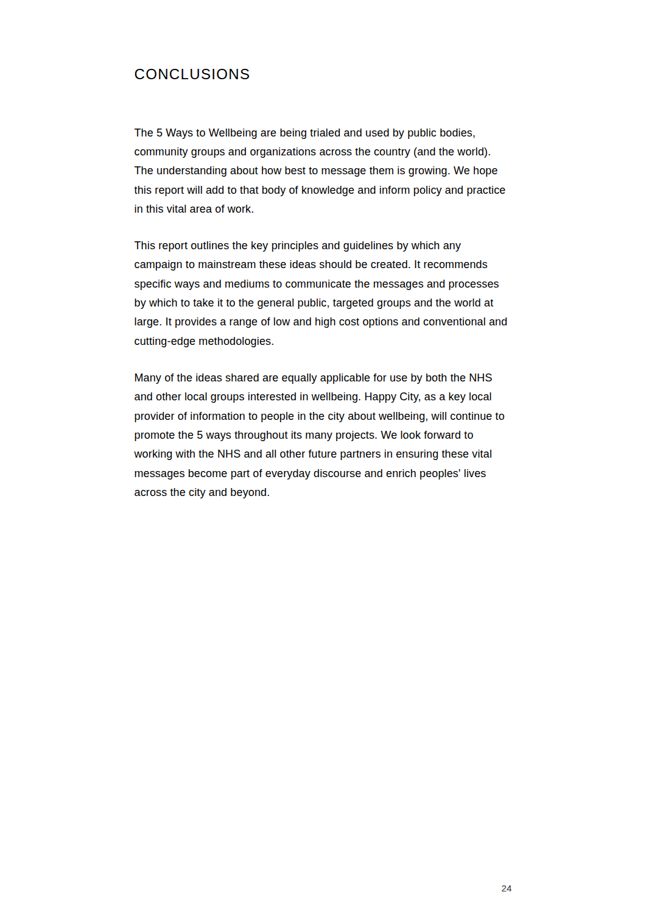Conclusions
The 5 Ways to Wellbeing are being trialed and used by public bodies, community groups and organizations across the country (and the world). The understanding about how best to message them is growing. We hope this report will add to that body of knowledge and inform policy and practice in this vital area of work.
This report outlines the key principles and guidelines by which any campaign to mainstream these ideas should be created. It recommends specific ways and mediums to communicate the messages and processes by which to take it to the general public, targeted groups and the world at large. It provides a range of low and high cost options and conventional and cutting-edge methodologies.
Many of the ideas shared are equally applicable for use by both the NHS and other local groups interested in wellbeing. Happy City, as a key local provider of information to people in the city about wellbeing, will continue to promote the 5 ways throughout its many projects. We look forward to working with the NHS and all other future partners in ensuring these vital messages become part of everyday discourse and enrich peoples' lives across the city and beyond.
24